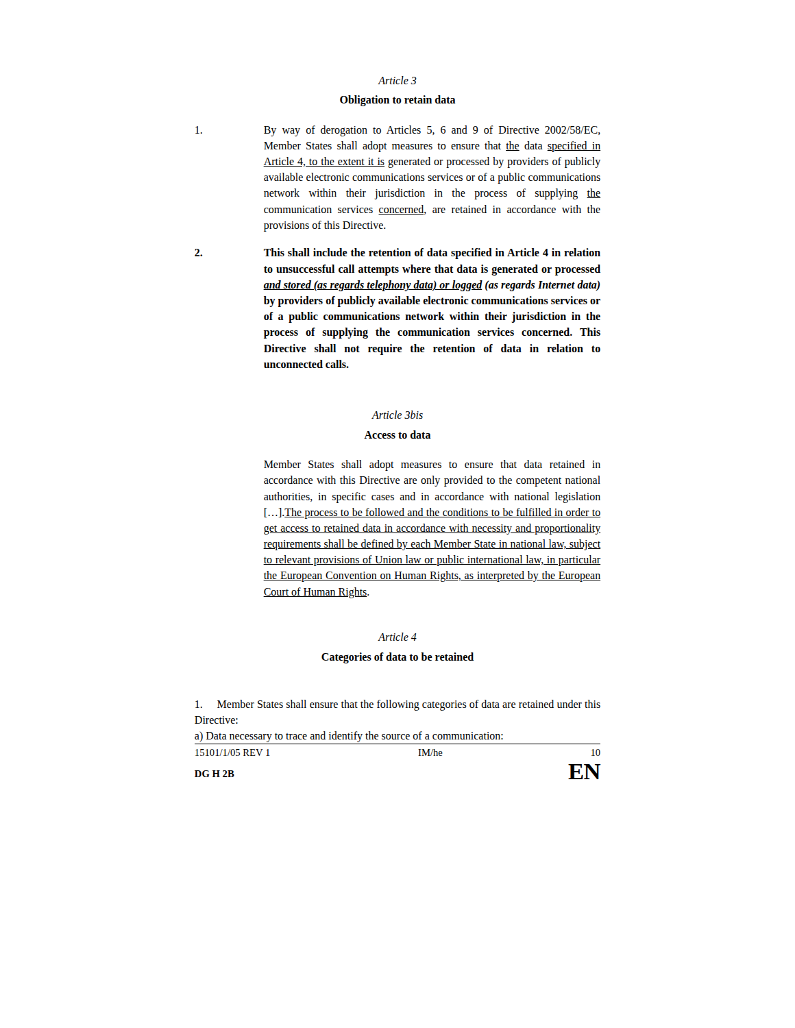Article 3
Obligation to retain data
1. By way of derogation to Articles 5, 6 and 9 of Directive 2002/58/EC, Member States shall adopt measures to ensure that the data specified in Article 4, to the extent it is generated or processed by providers of publicly available electronic communications services or of a public communications network within their jurisdiction in the process of supplying the communication services concerned, are retained in accordance with the provisions of this Directive.
2. This shall include the retention of data specified in Article 4 in relation to unsuccessful call attempts where that data is generated or processed and stored (as regards telephony data) or logged (as regards Internet data) by providers of publicly available electronic communications services or of a public communications network within their jurisdiction in the process of supplying the communication services concerned. This Directive shall not require the retention of data in relation to unconnected calls.
Article 3bis
Access to data
Member States shall adopt measures to ensure that data retained in accordance with this Directive are only provided to the competent national authorities, in specific cases and in accordance with national legislation […].The process to be followed and the conditions to be fulfilled in order to get access to retained data in accordance with necessity and proportionality requirements shall be defined by each Member State in national law, subject to relevant provisions of Union law or public international law, in particular the European Convention on Human Rights, as interpreted by the European Court of Human Rights.
Article 4
Categories of data to be retained
1. Member States shall ensure that the following categories of data are retained under this Directive:
a) Data necessary to trace and identify the source of a communication:
15101/1/05 REV 1 IM/he 10
DG H 2B EN